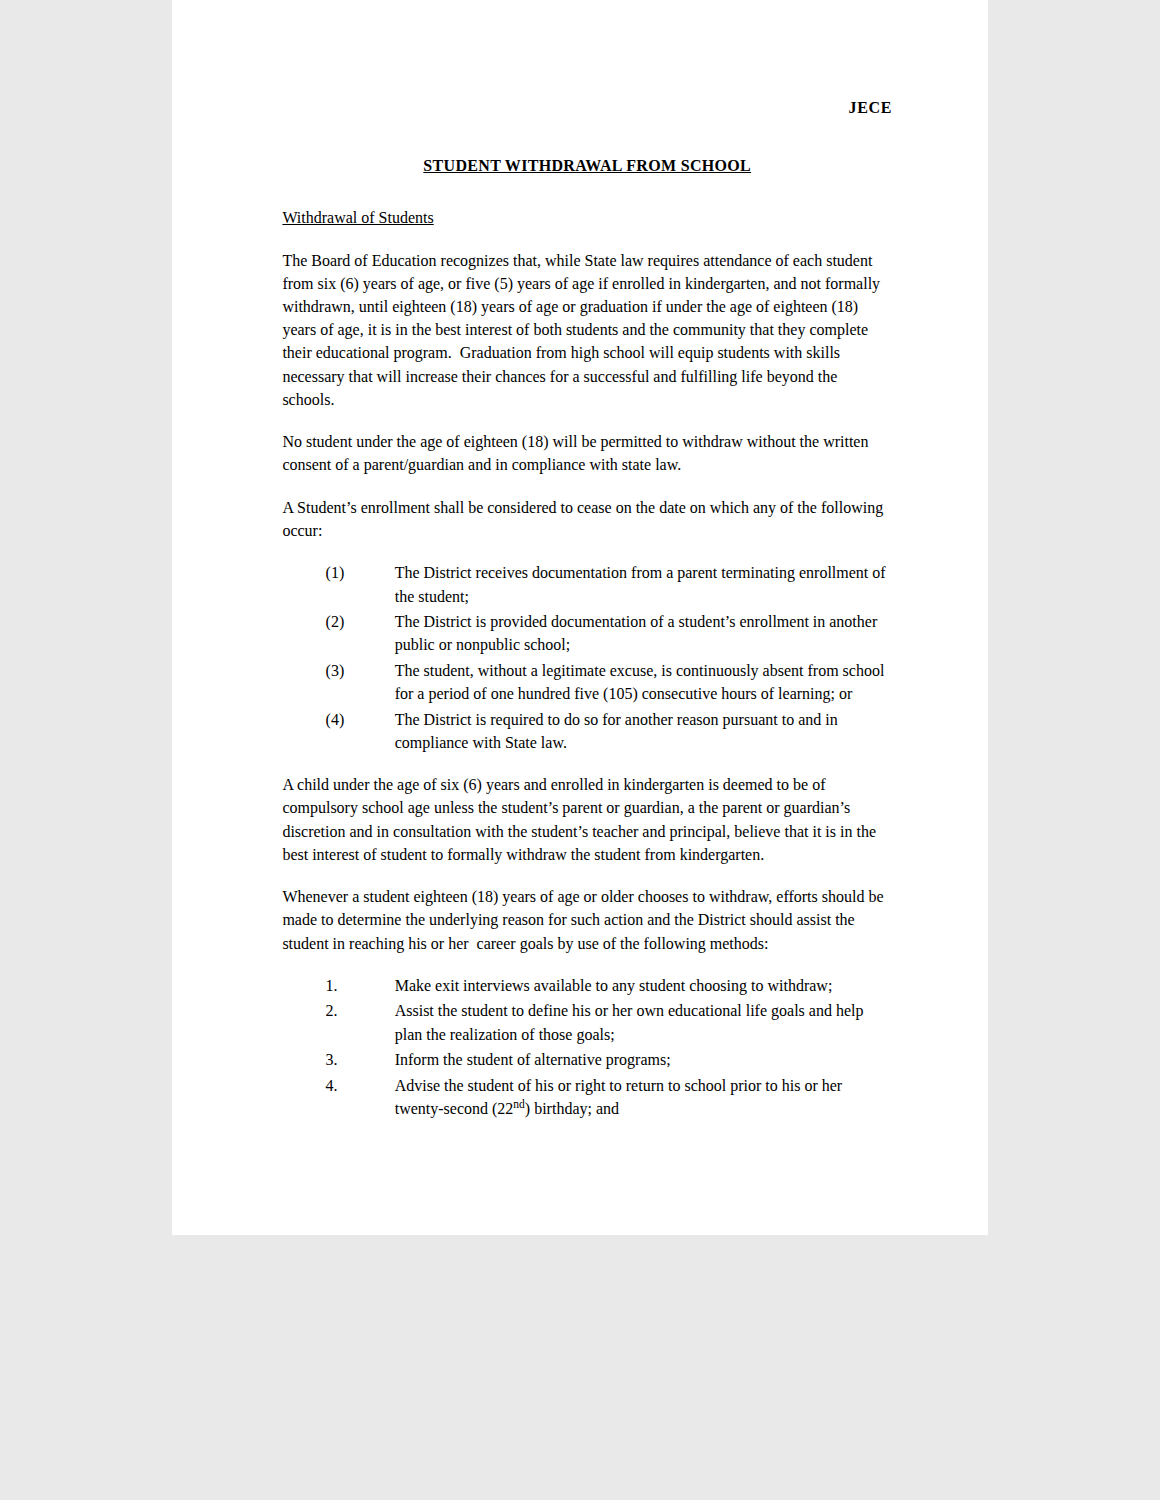JECE
STUDENT WITHDRAWAL FROM SCHOOL
Withdrawal of Students
The Board of Education recognizes that, while State law requires attendance of each student from six (6) years of age, or five (5) years of age if enrolled in kindergarten, and not formally withdrawn, until eighteen (18) years of age or graduation if under the age of eighteen (18) years of age, it is in the best interest of both students and the community that they complete their educational program. Graduation from high school will equip students with skills necessary that will increase their chances for a successful and fulfilling life beyond the schools.
No student under the age of eighteen (18) will be permitted to withdraw without the written consent of a parent/guardian and in compliance with state law.
A Student’s enrollment shall be considered to cease on the date on which any of the following occur:
(1) The District receives documentation from a parent terminating enrollment of the student;
(2) The District is provided documentation of a student’s enrollment in another public or nonpublic school;
(3) The student, without a legitimate excuse, is continuously absent from school for a period of one hundred five (105) consecutive hours of learning; or
(4) The District is required to do so for another reason pursuant to and in compliance with State law.
A child under the age of six (6) years and enrolled in kindergarten is deemed to be of compulsory school age unless the student’s parent or guardian, a the parent or guardian’s discretion and in consultation with the student’s teacher and principal, believe that it is in the best interest of student to formally withdraw the student from kindergarten.
Whenever a student eighteen (18) years of age or older chooses to withdraw, efforts should be made to determine the underlying reason for such action and the District should assist the student in reaching his or her career goals by use of the following methods:
1. Make exit interviews available to any student choosing to withdraw;
2. Assist the student to define his or her own educational life goals and help plan the realization of those goals;
3. Inform the student of alternative programs;
4. Advise the student of his or right to return to school prior to his or her twenty-second (22nd) birthday; and